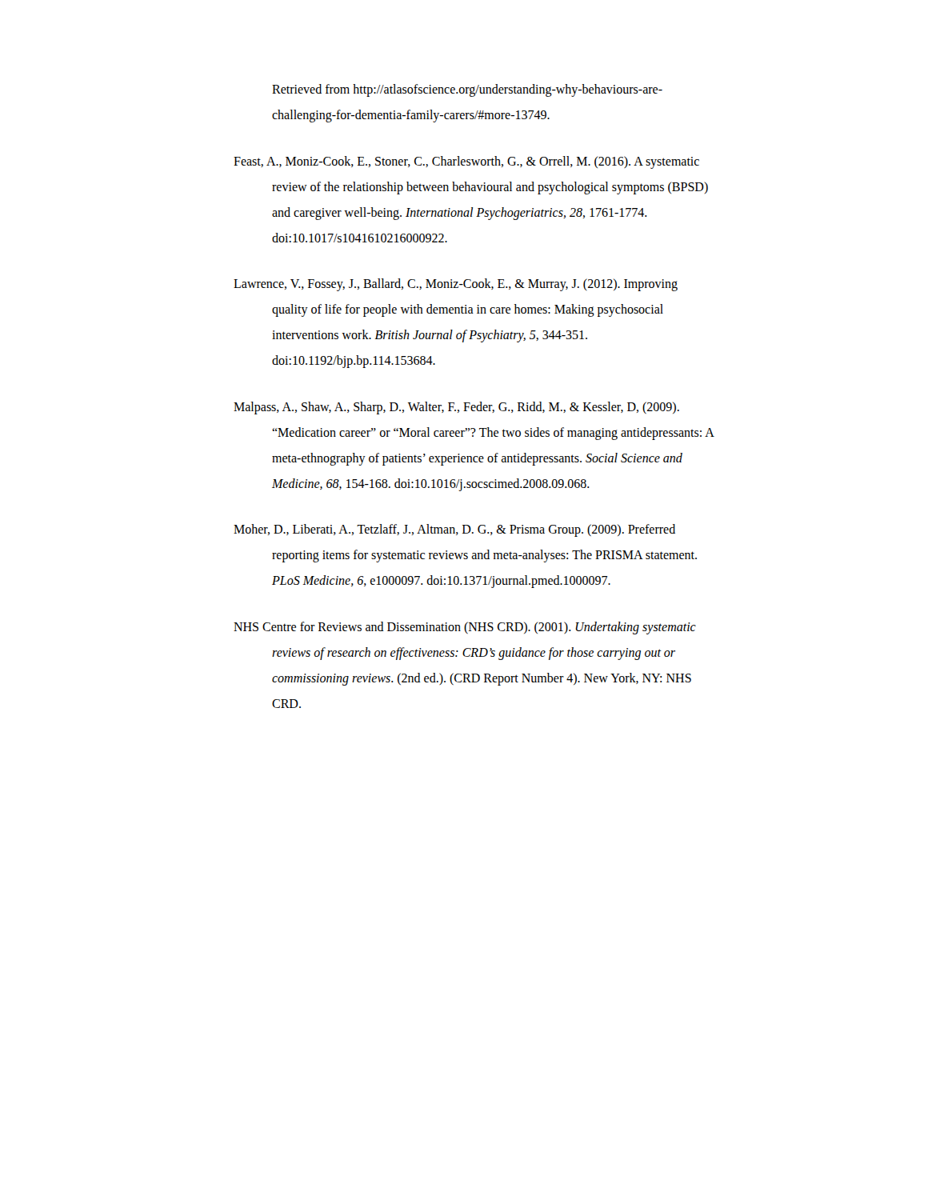Retrieved from http://atlasofscience.org/understanding-why-behaviours-are-challenging-for-dementia-family-carers/#more-13749.
Feast, A., Moniz-Cook, E., Stoner, C., Charlesworth, G., & Orrell, M. (2016). A systematic review of the relationship between behavioural and psychological symptoms (BPSD) and caregiver well-being. International Psychogeriatrics, 28, 1761-1774. doi:10.1017/s1041610216000922.
Lawrence, V., Fossey, J., Ballard, C., Moniz-Cook, E., & Murray, J. (2012). Improving quality of life for people with dementia in care homes: Making psychosocial interventions work. British Journal of Psychiatry, 5, 344-351. doi:10.1192/bjp.bp.114.153684.
Malpass, A., Shaw, A., Sharp, D., Walter, F., Feder, G., Ridd, M., & Kessler, D, (2009). “Medication career” or “Moral career”? The two sides of managing antidepressants: A meta-ethnography of patients’ experience of antidepressants. Social Science and Medicine, 68, 154-168. doi:10.1016/j.socscimed.2008.09.068.
Moher, D., Liberati, A., Tetzlaff, J., Altman, D. G., & Prisma Group. (2009). Preferred reporting items for systematic reviews and meta-analyses: The PRISMA statement. PLoS Medicine, 6, e1000097. doi:10.1371/journal.pmed.1000097.
NHS Centre for Reviews and Dissemination (NHS CRD). (2001). Undertaking systematic reviews of research on effectiveness: CRD’s guidance for those carrying out or commissioning reviews. (2nd ed.). (CRD Report Number 4). New York, NY: NHS CRD.